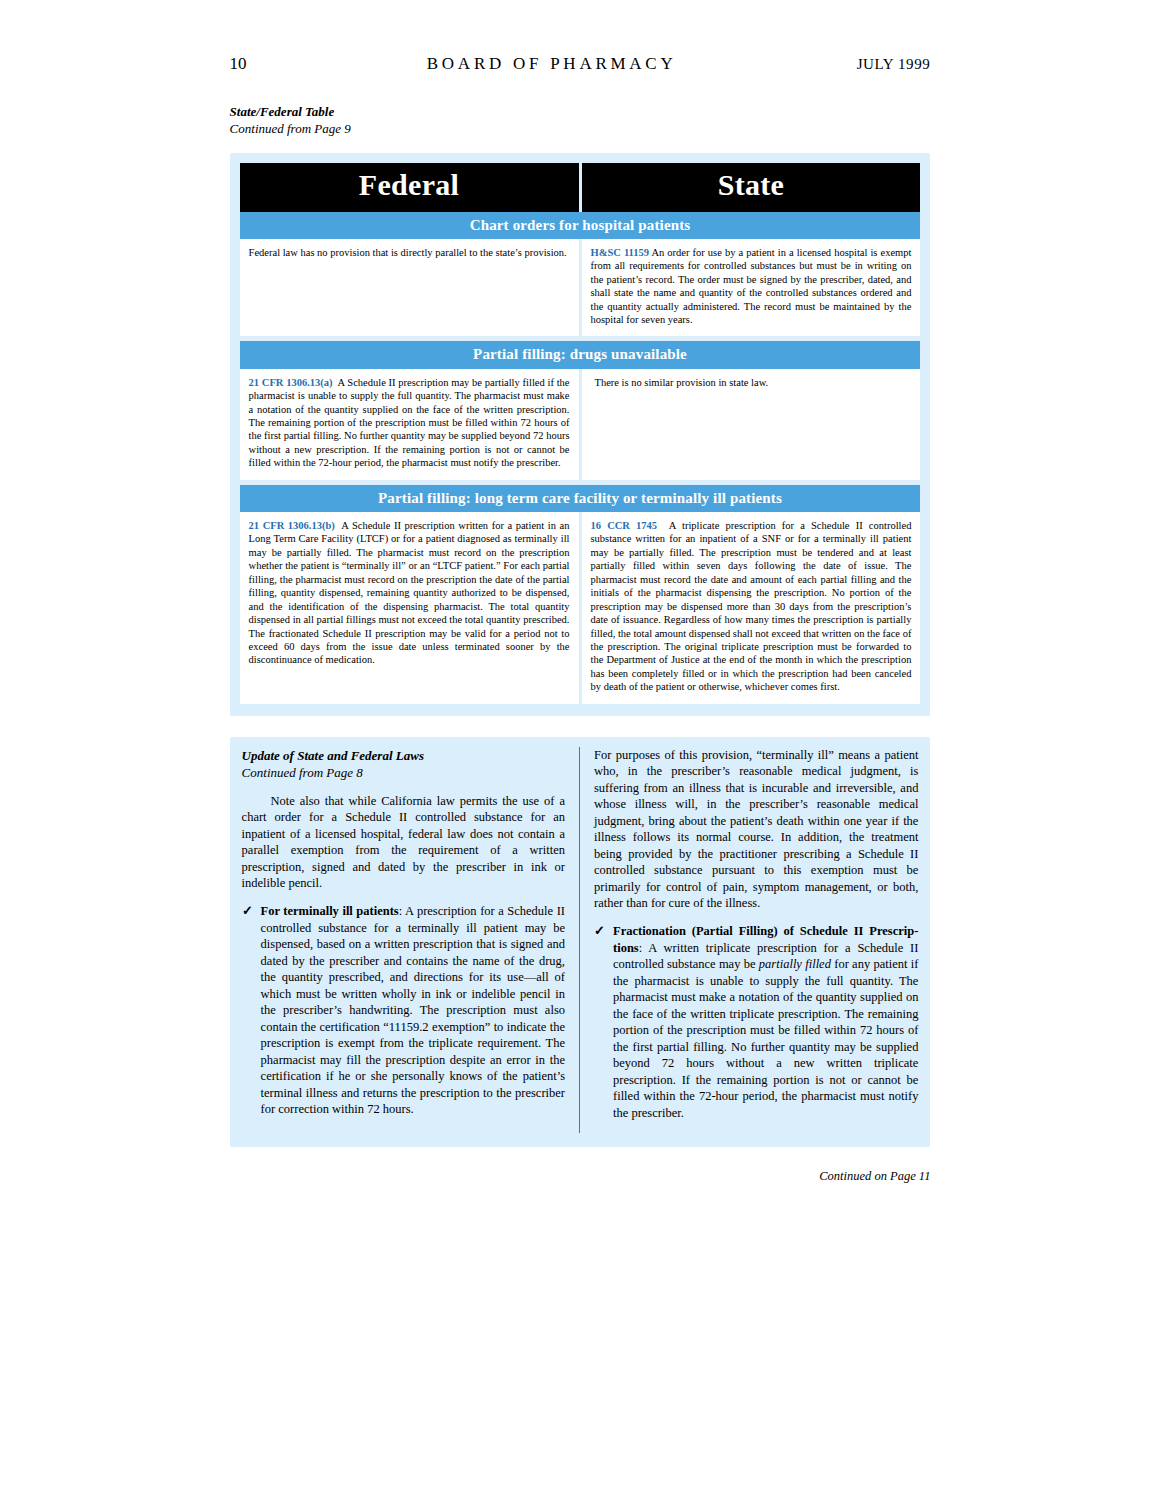10
BOARD OF PHARMACY
JULY 1999
State/Federal Table
Continued from Page 9
| Federal | State |
| Chart orders for hospital patients |
| Federal law has no provision that is directly parallel to the state’s provision. | H&SC 11159 An order for use by a patient in a licensed hospital is exempt from all requirements for controlled substances but must be in writing on the patient’s record. The order must be signed by the prescriber, dated, and shall state the name and quantity of the controlled substances ordered and the quantity actually administered. The record must be maintained by the hospital for seven years. |
| Partial filling: drugs unavailable |
| 21 CFR 1306.13(a) A Schedule II prescription may be partially filled if the pharmacist is unable to supply the full quantity. The pharmacist must make a notation of the quantity supplied on the face of the written prescription. The remaining portion of the prescription must be filled within 72 hours of the first partial filling. No further quantity may be supplied beyond 72 hours without a new prescription. If the remaining portion is not or cannot be filled within the 72-hour period, the pharmacist must notify the prescriber. | There is no similar provision in state law. |
| Partial filling: long term care facility or terminally ill patients |
| 21 CFR 1306.13(b) A Schedule II prescription written for a patient in an Long Term Care Facility (LTCF) or for a patient diagnosed as terminally ill may be partially filled. The pharmacist must record on the prescription whether the patient is “terminally ill” or an “LTCF patient.” For each partial filling, the pharmacist must record on the prescription the date of the partial filling, quantity dispensed, remaining quantity authorized to be dispensed, and the identification of the dispensing pharmacist. The total quantity dispensed in all partial fillings must not exceed the total quantity pre­scribed. The fractionated Schedule II prescription may be valid for a period not to exceed 60 days from the issue date unless terminated sooner by the discontinuance of medication. | 16 CCR 1745 A triplicate prescription for a Schedule II controlled substance written for an inpatient of a SNF or for a terminally ill patient may be partially filled. The prescription must be tendered and at least partially filled within seven days following the date of issue. The pharmacist must record the date and amount of each partial filling and the initials of the pharmacist dispensing the prescription. No portion of the prescription may be dispensed more than 30 days from the prescription’s date of issuance. Regardless of how many times the prescription is partially filled, the total amount dispensed shall not exceed that written on the face of the prescription. The original triplicate prescription must be forwarded to the Department of Justice at the end of the month in which the prescription has been completely filled or in which the prescription had been canceled by death of the patient or otherwise, whichever comes first. |
Update of State and Federal Laws
Continued from Page 8
Note also that while California law permits the use of a chart order for a Schedule II controlled substance for an inpatient of a licensed hospital, federal law does not contain a parallel exemption from the requirement of a written prescription, signed and dated by the prescriber in ink or indelible pencil.
✓
For terminally ill patients: A prescription for a Schedule II controlled substance for a terminally ill patient may be dispensed, based on a written prescription that is signed and dated by the prescriber and contains the name of the drug, the quantity prescribed, and directions for its use—all of which must be written wholly in ink or indelible pencil in the prescriber’s handwriting. The prescription must also contain the certification “11159.2 exemption” to indicate the prescription is exempt from the triplicate re­quirement. The pharmacist may fill the prescription despite an error in the certification if he or she personally knows of the patient’s terminal illness and returns the prescription to the prescriber for correction within 72 hours.
For purposes of this provision, “terminally ill” means a patient who, in the prescriber’s reasonable medical judgment, is suffering from an illness that is incurable and irreversible, and whose illness will, in the prescriber’s reasonable medical judgment, bring about the patient’s death within one year if the illness follows its normal course. In addition, the treatment being provided by the practitioner prescribing a Schedule II controlled substance pursuant to this exemption must be primarily for control of pain, symptom management, or both, rather than for cure of the illness.
✓
Fractionation (Partial Filling) of Schedule II Prescrip­tions: A written triplicate prescription for a Schedule II controlled substance may be partially filled for any patient if the pharmacist is unable to supply the full quantity. The pharmacist must make a notation of the quantity supplied on the face of the written triplicate prescription. The remaining portion of the prescription must be filled within 72 hours of the first partial filling. No further quantity may be supplied beyond 72 hours without a new written triplicate prescription. If the remaining portion is not or cannot be filled within the 72-hour period, the pharmacist must notify the prescriber.
Continued on Page 11